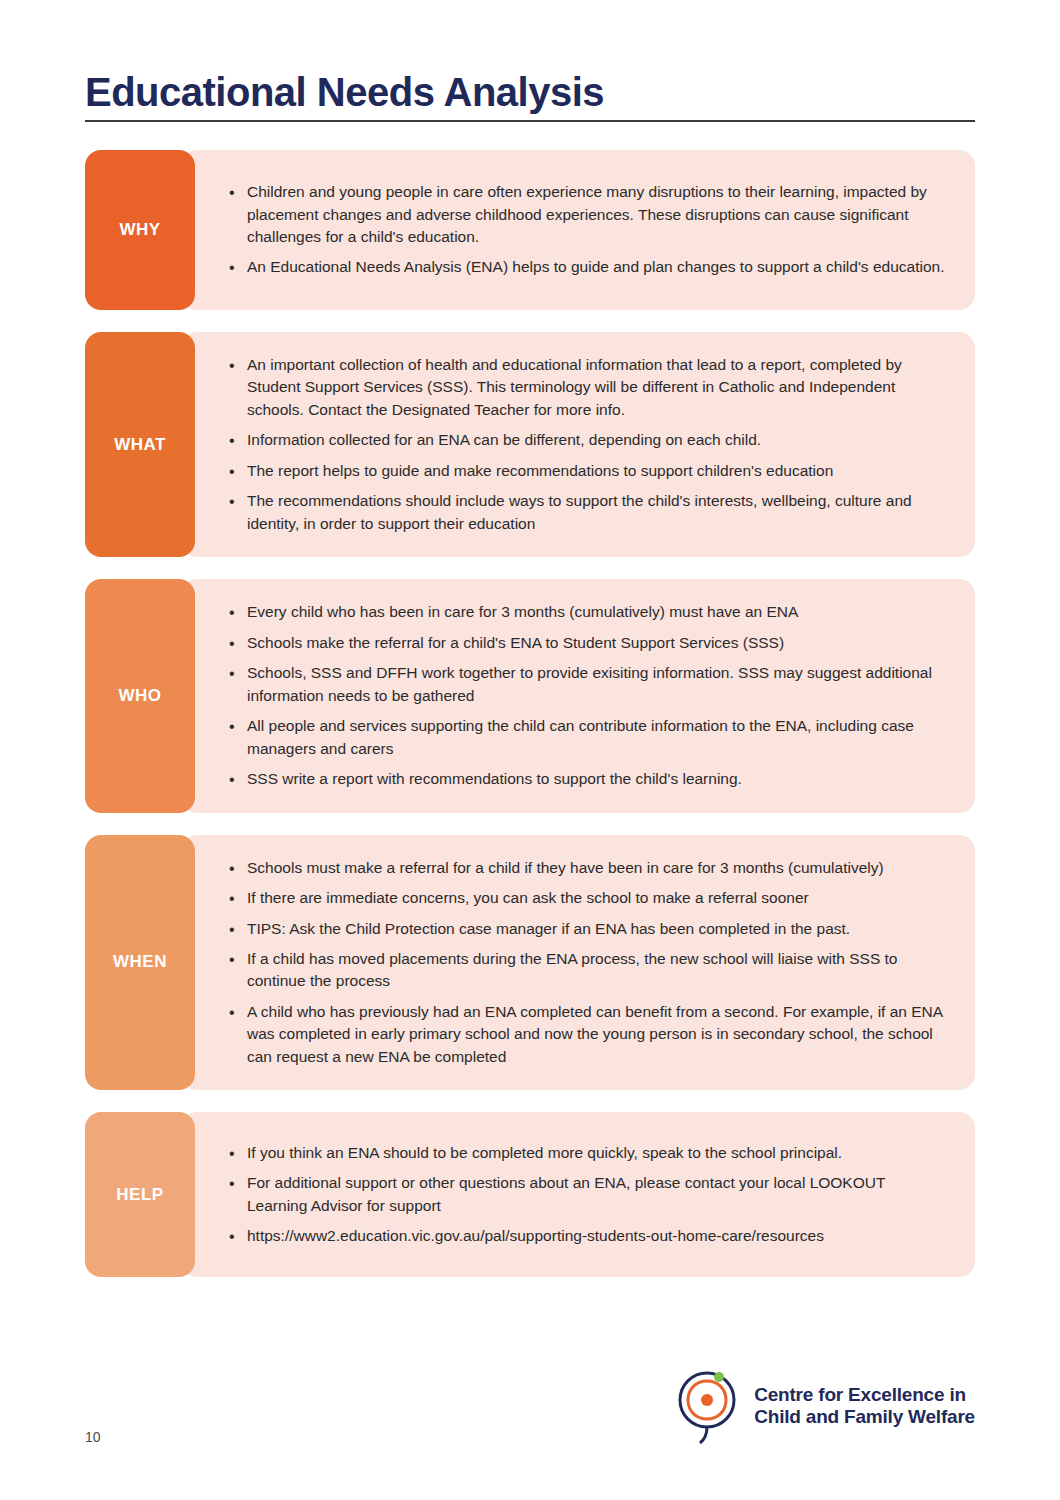Educational Needs Analysis
WHY
Children and young people in care often experience many disruptions to their learning, impacted by placement changes and adverse childhood experiences. These disruptions can cause significant challenges for a child's education.
An Educational Needs Analysis (ENA) helps to guide and plan changes to support a child's education.
WHAT
An important collection of health and educational information that lead to a report, completed by Student Support Services (SSS). This terminology will be different in Catholic and Independent schools. Contact the Designated Teacher for more info.
Information collected for an ENA can be different, depending on each child.
The report helps to guide and make recommendations to support children's education
The recommendations should include ways to support the child's interests, wellbeing, culture and identity, in order to support their education
WHO
Every child who has been in care for 3 months (cumulatively) must have an ENA
Schools make the referral for a child's ENA to Student Support Services (SSS)
Schools, SSS and DFFH work together to provide exisiting information. SSS may suggest additional information needs to be gathered
All people and services supporting the child can contribute information to the ENA, including case managers and carers
SSS write a report with recommendations to support the child's learning.
WHEN
Schools must make a referral for a child if they have been in care for 3 months (cumulatively)
If there are immediate concerns, you can ask the school to make a referral sooner
TIPS: Ask the Child Protection case manager if an ENA has been completed in the past.
If a child has moved placements during the ENA process, the new school will liaise with SSS to continue the process
A child who has previously had an ENA completed can benefit from a second. For example, if an ENA was completed in early primary school and now the young person is in secondary school, the school can request a new ENA be completed
HELP
If you think an ENA should to be completed more quickly, speak to the school principal.
For additional support or other questions about an ENA, please contact your local LOOKOUT Learning Advisor for support
https://www2.education.vic.gov.au/pal/supporting-students-out-home-care/resources
10
Centre for Excellence in Child and Family Welfare